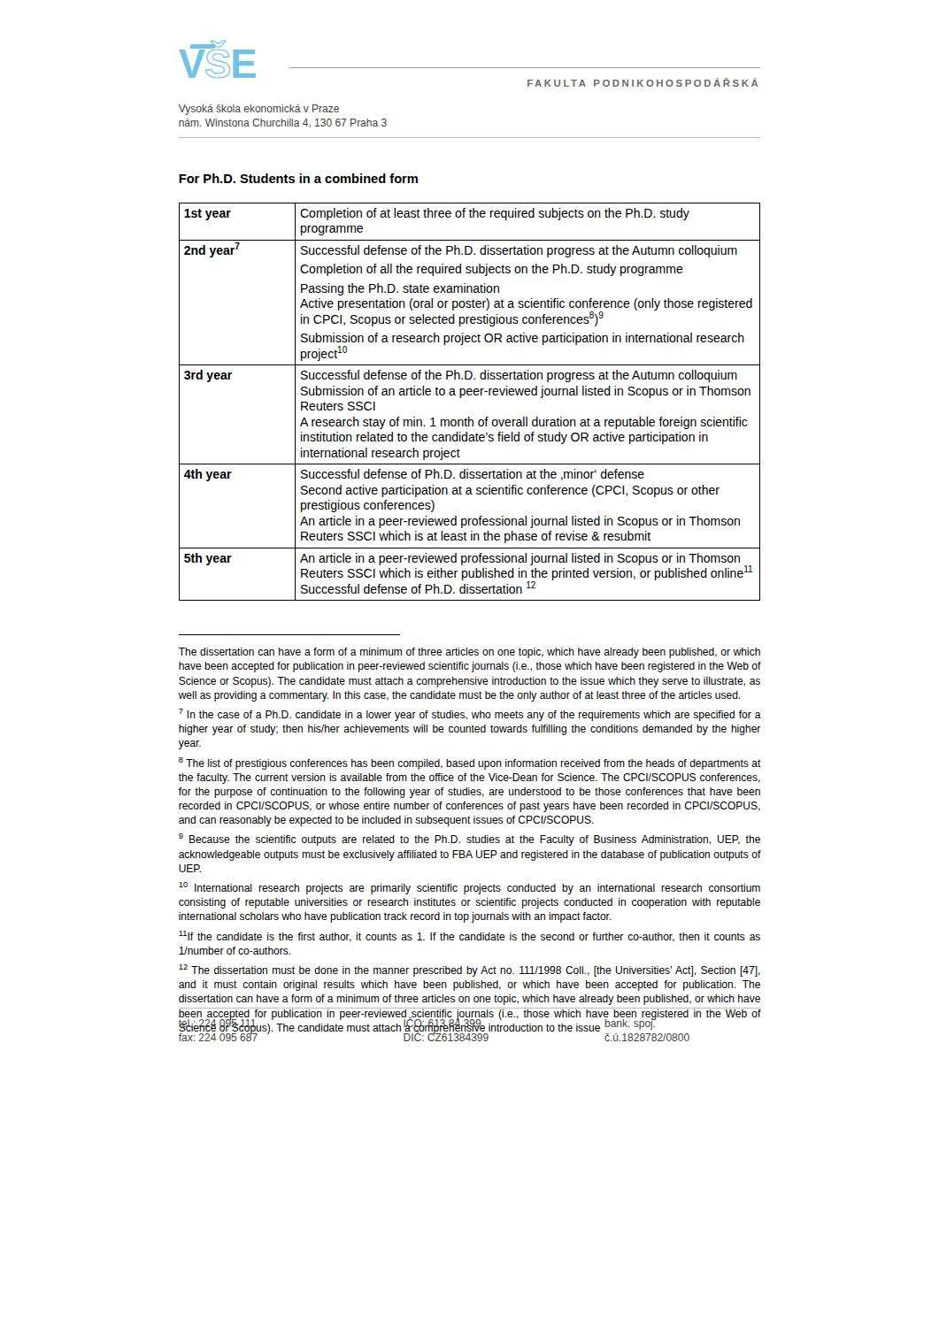VŠE
Fakulta Podnikohospodářská
Vysoká škola ekonomická v Praze
nám. Winstona Churchilla 4, 130 67 Praha 3
For Ph.D. Students in a combined form
| 1st year | Completion of at least three of the required subjects on the Ph.D. study programme |
| 2nd year 7 | Successful defense of the Ph.D. dissertation progress at the Autumn colloquium Completion of all the required subjects on the Ph.D. study programme Passing the Ph.D. state examination Active presentation (oral or poster) at a scientific conference (only those registered in CPCI, Scopus or selected prestigious conferences 8 ) 9 Submission of a research project OR active participation in international research project 10 |
| 3rd year | Successful defense of the Ph.D. dissertation progress at the Autumn colloquium Submission of an article to a peer-reviewed journal listed in Scopus or in Thomson Reuters SSCI A research stay of min. 1 month of overall duration at a reputable foreign scientific institution related to the candidate’s field of study OR active participation in international research project |
| 4th year | Successful defense of Ph.D. dissertation at the ‚minor‘ defense Second active participation at a scientific conference (CPCI, Scopus or other prestigious conferences) An article in a peer-reviewed professional journal listed in Scopus or in Thomson Reuters SSCI which is at least in the phase of revise & resubmit |
| 5th year | An article in a peer-reviewed professional journal listed in Scopus or in Thomson Reuters SSCI which is either published in the printed version, or published online 11 Successful defense of Ph.D. dissertation 12 |
The dissertation can have a form of a minimum of three articles on one topic, which have already been published, or which have been accepted for publication in peer-reviewed scientific journals (i.e., those which have been registered in the Web of Science or Scopus). The candidate must attach a comprehensive introduction to the issue which they serve to illustrate, as well as providing a commentary. In this case, the candidate must be the only author of at least three of the articles used.
7 In the case of a Ph.D. candidate in a lower year of studies, who meets any of the requirements which are specified for a higher year of study; then his/her achievements will be counted towards fulfilling the conditions demanded by the higher year.
8 The list of prestigious conferences has been compiled, based upon information received from the heads of departments at the faculty. The current version is available from the office of the Vice-Dean for Science. The CPCI/SCOPUS conferences, for the purpose of continuation to the following year of studies, are understood to be those conferences that have been recorded in CPCI/SCOPUS, or whose entire number of conferences of past years have been recorded in CPCI/SCOPUS, and can reasonably be expected to be included in subsequent issues of CPCI/SCOPUS.
9 Because the scientific outputs are related to the Ph.D. studies at the Faculty of Business Administration, UEP, the acknowledgeable outputs must be exclusively affiliated to FBA UEP and registered in the database of publication outputs of UEP.
10 International research projects are primarily scientific projects conducted by an international research consortium consisting of reputable universities or research institutes or scientific projects conducted in cooperation with reputable international scholars who have publication track record in top journals with an impact factor.
11 If the candidate is the first author, it counts as 1. If the candidate is the second or further co-author, then it counts as 1/number of co-authors.
12 The dissertation must be done in the manner prescribed by Act no. 111/1998 Coll., [the Universities’ Act], Section [47], and it must contain original results which have been published, or which have been accepted for publication. The dissertation can have a form of a minimum of three articles on one topic, which have already been published, or which have been accepted for publication in peer-reviewed scientific journals (i.e., those which have been registered in the Web of Science or Scopus). The candidate must attach a comprehensive introduction to the issue
tel.: 224 095 111
fax: 224 095 687
IČO: 613 84 399
DIČ: CZ61384399
bank. spoj.
č.ú.1828782/0800